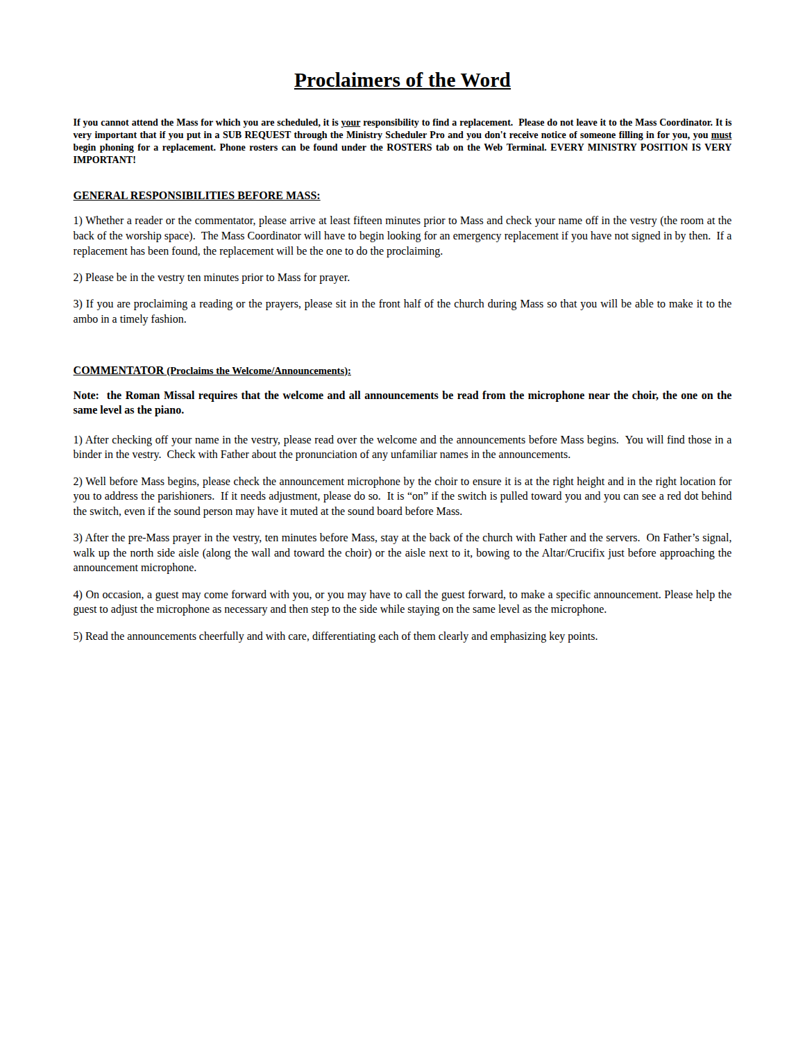Proclaimers of the Word
If you cannot attend the Mass for which you are scheduled, it is your responsibility to find a replacement. Please do not leave it to the Mass Coordinator. It is very important that if you put in a SUB REQUEST through the Ministry Scheduler Pro and you don't receive notice of someone filling in for you, you must begin phoning for a replacement. Phone rosters can be found under the ROSTERS tab on the Web Terminal. EVERY MINISTRY POSITION IS VERY IMPORTANT!
GENERAL RESPONSIBILITIES BEFORE MASS:
1) Whether a reader or the commentator, please arrive at least fifteen minutes prior to Mass and check your name off in the vestry (the room at the back of the worship space). The Mass Coordinator will have to begin looking for an emergency replacement if you have not signed in by then. If a replacement has been found, the replacement will be the one to do the proclaiming.
2) Please be in the vestry ten minutes prior to Mass for prayer.
3) If you are proclaiming a reading or the prayers, please sit in the front half of the church during Mass so that you will be able to make it to the ambo in a timely fashion.
COMMENTATOR (Proclaims the Welcome/Announcements):
Note: the Roman Missal requires that the welcome and all announcements be read from the microphone near the choir, the one on the same level as the piano.
1) After checking off your name in the vestry, please read over the welcome and the announcements before Mass begins. You will find those in a binder in the vestry. Check with Father about the pronunciation of any unfamiliar names in the announcements.
2) Well before Mass begins, please check the announcement microphone by the choir to ensure it is at the right height and in the right location for you to address the parishioners. If it needs adjustment, please do so. It is “on” if the switch is pulled toward you and you can see a red dot behind the switch, even if the sound person may have it muted at the sound board before Mass.
3) After the pre-Mass prayer in the vestry, ten minutes before Mass, stay at the back of the church with Father and the servers. On Father’s signal, walk up the north side aisle (along the wall and toward the choir) or the aisle next to it, bowing to the Altar/Crucifix just before approaching the announcement microphone.
4) On occasion, a guest may come forward with you, or you may have to call the guest forward, to make a specific announcement. Please help the guest to adjust the microphone as necessary and then step to the side while staying on the same level as the microphone.
5) Read the announcements cheerfully and with care, differentiating each of them clearly and emphasizing key points.